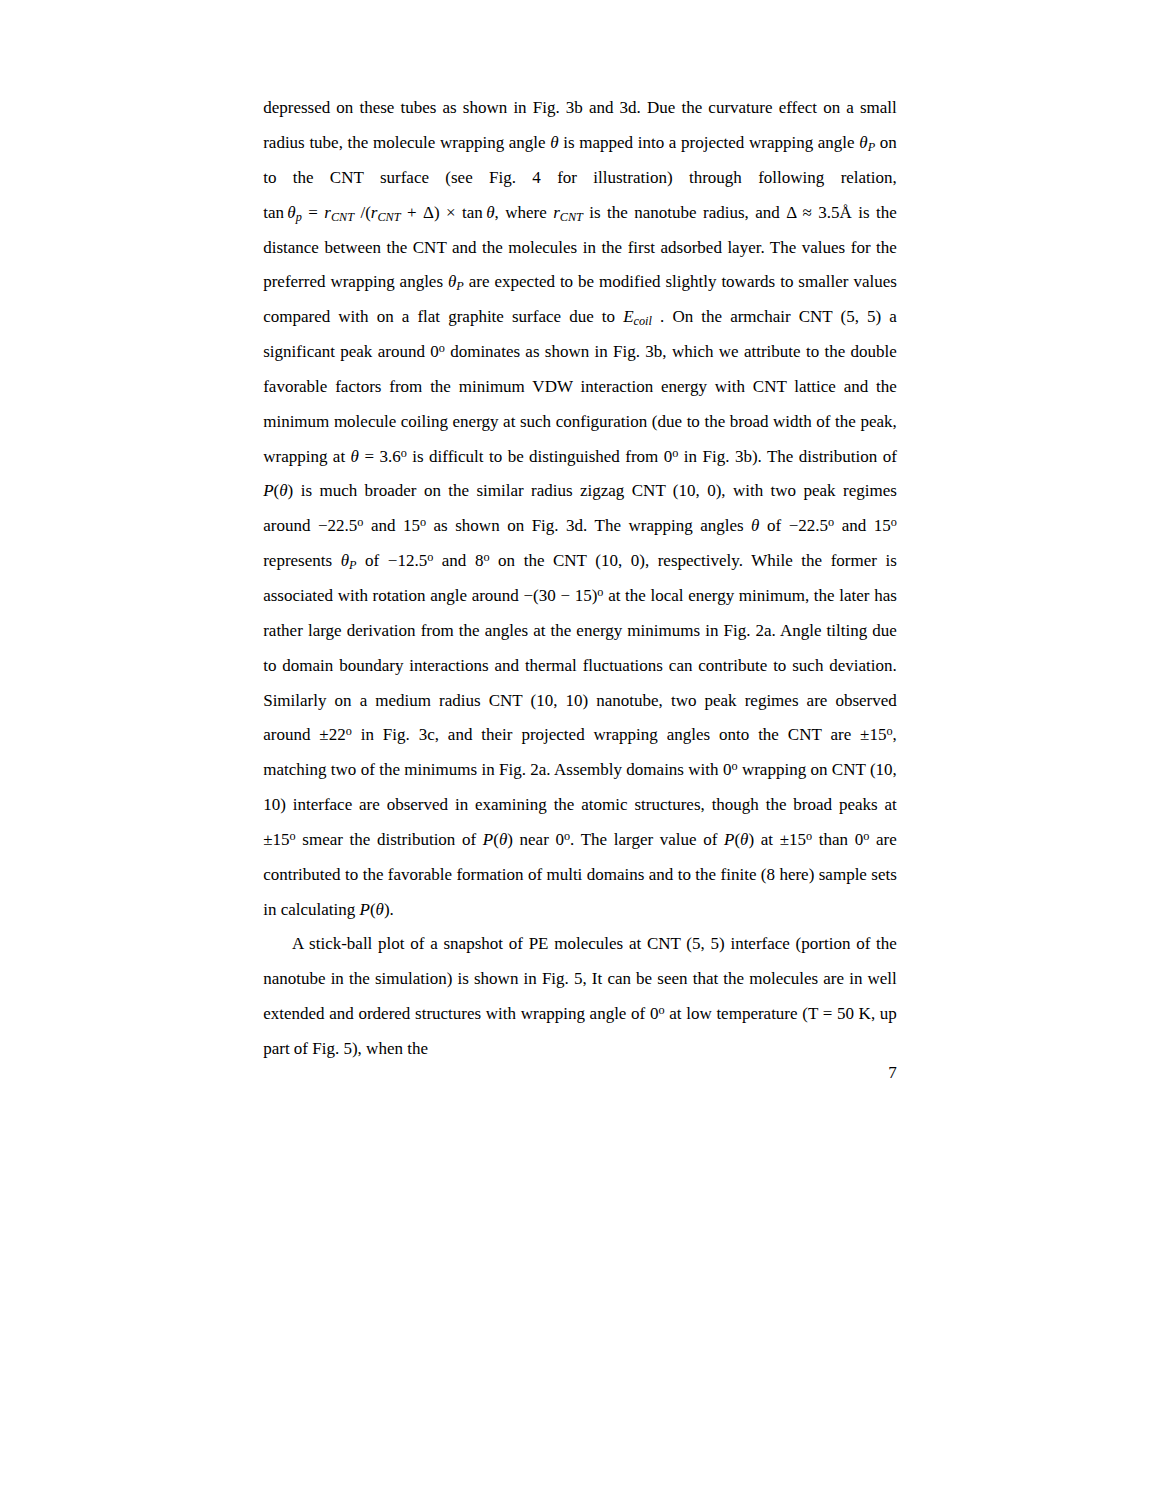depressed on these tubes as shown in Fig. 3b and 3d. Due the curvature effect on a small radius tube, the molecule wrapping angle θ is mapped into a projected wrapping angle θP on to the CNT surface (see Fig. 4 for illustration) through following relation, tan θp = rCNT /(rCNT + Δ) × tan θ, where rCNT is the nanotube radius, and Δ ≈ 3.5Å is the distance between the CNT and the molecules in the first adsorbed layer. The values for the preferred wrapping angles θP are expected to be modified slightly towards to smaller values compared with on a flat graphite surface due to Ecoil . On the armchair CNT (5, 5) a significant peak around 0o dominates as shown in Fig. 3b, which we attribute to the double favorable factors from the minimum VDW interaction energy with CNT lattice and the minimum molecule coiling energy at such configuration (due to the broad width of the peak, wrapping at θ = 3.6o is difficult to be distinguished from 0o in Fig. 3b). The distribution of P(θ) is much broader on the similar radius zigzag CNT (10, 0), with two peak regimes around −22.5o and 15o as shown on Fig. 3d. The wrapping angles θ of −22.5o and 15o represents θP of −12.5o and 8o on the CNT (10, 0), respectively. While the former is associated with rotation angle around −(30 − 15)o at the local energy minimum, the later has rather large derivation from the angles at the energy minimums in Fig. 2a. Angle tilting due to domain boundary interactions and thermal fluctuations can contribute to such deviation. Similarly on a medium radius CNT (10, 10) nanotube, two peak regimes are observed around ±22o in Fig. 3c, and their projected wrapping angles onto the CNT are ±15o, matching two of the minimums in Fig. 2a. Assembly domains with 0o wrapping on CNT (10, 10) interface are observed in examining the atomic structures, though the broad peaks at ±15o smear the distribution of P(θ) near 0o. The larger value of P(θ) at ±15o than 0o are contributed to the favorable formation of multi domains and to the finite (8 here) sample sets in calculating P(θ).
A stick-ball plot of a snapshot of PE molecules at CNT (5, 5) interface (portion of the nanotube in the simulation) is shown in Fig. 5, It can be seen that the molecules are in well extended and ordered structures with wrapping angle of 0o at low temperature (T = 50 K, up part of Fig. 5), when the
7